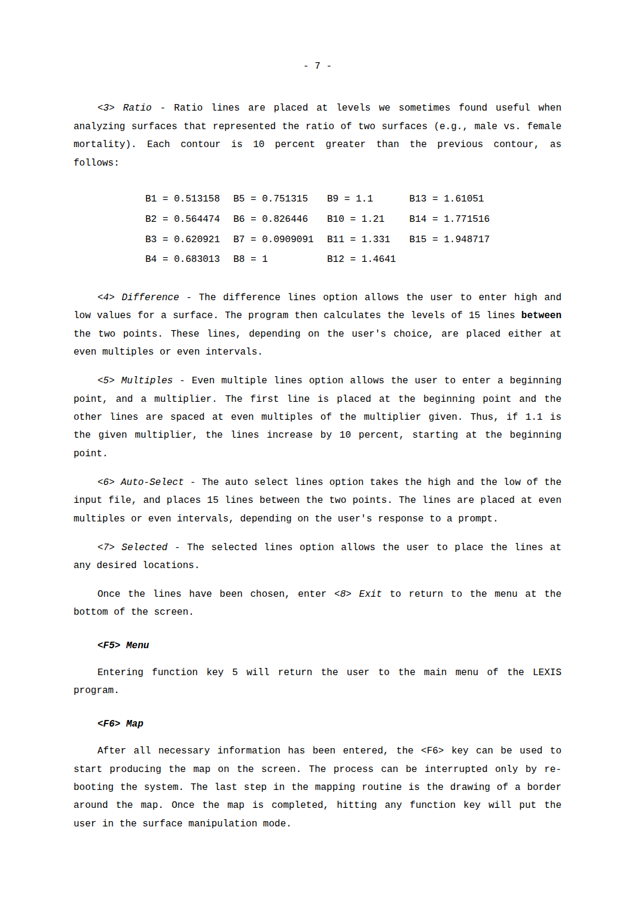- 7 -
<3> Ratio - Ratio lines are placed at levels we sometimes found useful when analyzing surfaces that represented the ratio of two surfaces (e.g., male vs. female mortality). Each contour is 10 percent greater than the previous contour, as follows:
| B1 = 0.513158 | B5 = 0.751315 | B9 = 1.1 | B13 = 1.61051 |
| B2 = 0.564474 | B6 = 0.826446 | B10 = 1.21 | B14 = 1.771516 |
| B3 = 0.620921 | B7 = 0.0909091 | B11 = 1.331 | B15 = 1.948717 |
| B4 = 0.683013 | B8 = 1 | B12 = 1.4641 | |
<4> Difference - The difference lines option allows the user to enter high and low values for a surface. The program then calculates the levels of 15 lines between the two points. These lines, depending on the user's choice, are placed either at even multiples or even intervals.
<5> Multiples - Even multiple lines option allows the user to enter a beginning point, and a multiplier. The first line is placed at the beginning point and the other lines are spaced at even multiples of the multiplier given. Thus, if 1.1 is the given multiplier, the lines increase by 10 percent, starting at the beginning point.
<6> Auto-Select - The auto select lines option takes the high and the low of the input file, and places 15 lines between the two points. The lines are placed at even multiples or even intervals, depending on the user's response to a prompt.
<7> Selected - The selected lines option allows the user to place the lines at any desired locations.
Once the lines have been chosen, enter <8> Exit to return to the menu at the bottom of the screen.
<F5> Menu
Entering function key 5 will return the user to the main menu of the LEXIS program.
<F6> Map
After all necessary information has been entered, the <F6> key can be used to start producing the map on the screen. The process can be interrupted only by re-booting the system. The last step in the mapping routine is the drawing of a border around the map. Once the map is completed, hitting any function key will put the user in the surface manipulation mode.